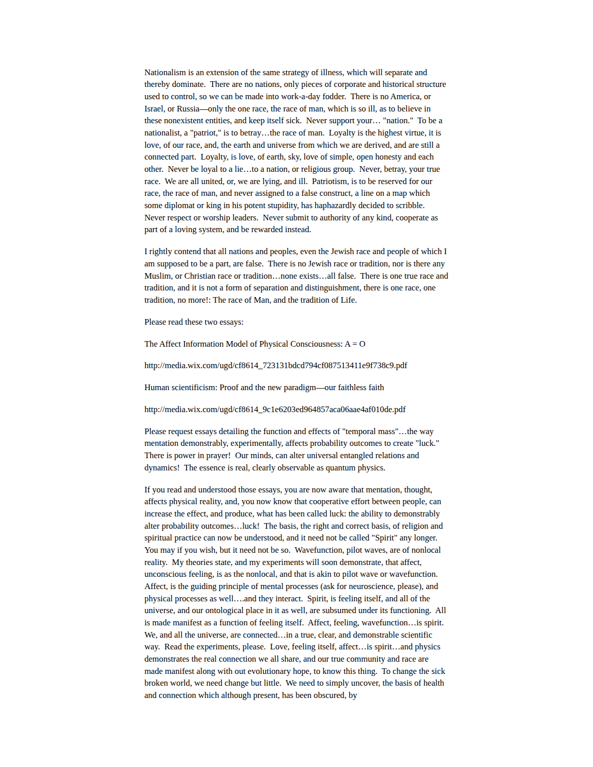Nationalism is an extension of the same strategy of illness, which will separate and thereby dominate. There are no nations, only pieces of corporate and historical structure used to control, so we can be made into work-a-day fodder. There is no America, or Israel, or Russia—only the one race, the race of man, which is so ill, as to believe in these nonexistent entities, and keep itself sick. Never support your… "nation." To be a nationalist, a "patriot," is to betray…the race of man. Loyalty is the highest virtue, it is love, of our race, and, the earth and universe from which we are derived, and are still a connected part. Loyalty, is love, of earth, sky, love of simple, open honesty and each other. Never be loyal to a lie…to a nation, or religious group. Never, betray, your true race. We are all united, or, we are lying, and ill. Patriotism, is to be reserved for our race, the race of man, and never assigned to a false construct, a line on a map which some diplomat or king in his potent stupidity, has haphazardly decided to scribble. Never respect or worship leaders. Never submit to authority of any kind, cooperate as part of a loving system, and be rewarded instead.
I rightly contend that all nations and peoples, even the Jewish race and people of which I am supposed to be a part, are false. There is no Jewish race or tradition, nor is there any Muslim, or Christian race or tradition…none exists…all false. There is one true race and tradition, and it is not a form of separation and distinguishment, there is one race, one tradition, no more!: The race of Man, and the tradition of Life.
Please read these two essays:
The Affect Information Model of Physical Consciousness: A = O
http://media.wix.com/ugd/cf8614_723131bdcd794cf087513411e9f738c9.pdf
Human scientificism: Proof and the new paradigm—our faithless faith
http://media.wix.com/ugd/cf8614_9c1e6203ed964857aca06aae4af010de.pdf
Please request essays detailing the function and effects of "temporal mass"…the way mentation demonstrably, experimentally, affects probability outcomes to create "luck." There is power in prayer! Our minds, can alter universal entangled relations and dynamics! The essence is real, clearly observable as quantum physics.
If you read and understood those essays, you are now aware that mentation, thought, affects physical reality, and, you now know that cooperative effort between people, can increase the effect, and produce, what has been called luck: the ability to demonstrably alter probability outcomes…luck! The basis, the right and correct basis, of religion and spiritual practice can now be understood, and it need not be called "Spirit" any longer. You may if you wish, but it need not be so. Wavefunction, pilot waves, are of nonlocal reality. My theories state, and my experiments will soon demonstrate, that affect, unconscious feeling, is as the nonlocal, and that is akin to pilot wave or wavefunction. Affect, is the guiding principle of mental processes (ask for neuroscience, please), and physical processes as well….and they interact. Spirit, is feeling itself, and all of the universe, and our ontological place in it as well, are subsumed under its functioning. All is made manifest as a function of feeling itself. Affect, feeling, wavefunction…is spirit. We, and all the universe, are connected…in a true, clear, and demonstrable scientific way. Read the experiments, please. Love, feeling itself, affect…is spirit…and physics demonstrates the real connection we all share, and our true community and race are made manifest along with out evolutionary hope, to know this thing. To change the sick broken world, we need change but little. We need to simply uncover, the basis of health and connection which although present, has been obscured, by